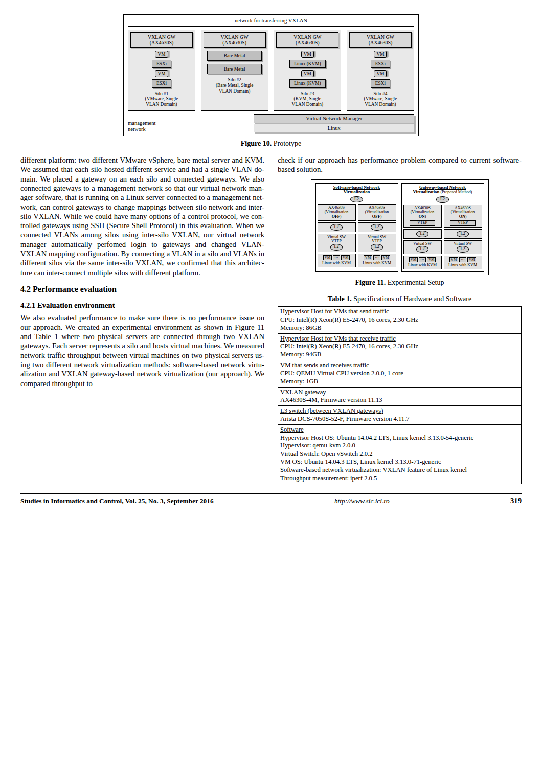network for transferring VXLAN
VXLAN GW
(AX4630S)
VM
ESXi
VM
ESXi
Silo #1
(VMware, Single
VLAN Domain)
VXLAN GW
(AX4630S)
Bare Metal
Bare Metal
Silo #2
(Bare Metal, Single
VLAN Domain)
VXLAN GW
(AX4630S)
VM
Linux (KVM)
VM
Linux (KVM)
Silo #3
(KVM, Single
VLAN Domain)
VXLAN GW
(AX4630S)
VM
ESXi
VM
ESXi
Silo #4
(VMware, Single
VLAN Domain)
management
network
Virtual Network Manager
Linux
Figure 10. Prototype
different platform: two different VMware vSphere, bare metal server and KVM. We assumed that each silo hosted different service and had a single VLAN domain. We placed a gateway on an each silo and connected gateways. We also connected gateways to a management network so that our virtual network manager software, that is running on a Linux server connected to a management network, can control gateways to change mappings between silo network and inter-silo VXLAN. While we could have many options of a control protocol, we controlled gateways using SSH (Secure Shell Protocol) in this evaluation. When we connected VLANs among silos using inter-silo VXLAN, our virtual network manager automatically perfomed login to gateways and changed VLAN-VXLAN mapping configuration. By connecting a VLAN in a silo and VLANs in different silos via the same inter-silo VXLAN, we confirmed that this architecture can inter-connect multiple silos with different platform.
4.2 Performance evaluation
4.2.1 Evaluation environment
We also evaluated performance to make sure there is no performance issue on our approach. We created an experimental environment as shown in Figure 11 and Table 1 where two physical servers are connected through two VXLAN gateways. Each server represents a silo and hosts virtual machines. We measured network traffic throughput between virtual machines on two physical servers using two different network virtualization methods: software-based network virtualization and VXLAN gateway-based network virtualization (our approach). We compared throughput to
check if our approach has performance problem compared to current software-based solution.
Software-based Network
Virtualization
L2
AX4630S
(Virtualization
OFF)
AX4630S
(Virtualization
OFF)
L2
L2
Virtual SW
VTEP
L2
Virtual SW
VTEP
L2
VM···VM
Linux with KVM
VM···VM
Linux with KVM
Gateway-based Network
Virtualization (Proposed Method)
L2
AX4630S
(Virtualization
ON)
VTEP
AX4630S
(Virtualization
ON)
VTEP
L2
L2
Virtual SW
L2
Virtual SW
L2
VM···VM
Linux with KVM
VM···VM
Linux with KVM
Figure 11. Experimental Setup
Table 1. Specifications of Hardware and Software
| Hypervisor Host for VMs that send traffic CPU: Intel(R) Xeon(R) E5-2470, 16 cores, 2.30 GHz Memory: 86GB |
| Hypervisor Host for VMs that receive traffic CPU: Intel(R) Xeon(R) E5-2470, 16 cores, 2.30 GHz Memory: 94GB |
| VM that sends and receives traffic CPU: QEMU Virtual CPU version 2.0.0, 1 core Memory: 1GB |
| VXLAN gateway AX4630S-4M, Firmware version 11.13 |
| L3 switch (between VXLAN gateways) Arista DCS-7050S-52-F, Firmware version 4.11.7 |
| Software Hypervisor Host OS: Ubuntu 14.04.2 LTS, Linux kernel 3.13.0-54-generic Hypervisor: qemu-kvm 2.0.0 Virtual Switch: Open vSwitch 2.0.2 VM OS: Ubuntu 14.04.3 LTS, Linux kernel 3.13.0-71-generic Software-based network virtualization: VXLAN feature of Linux kernel Throughput measurement: iperf 2.0.5 |
Studies in Informatics and Control, Vol. 25, No. 3, September 2016
http://www.sic.ici.ro
319